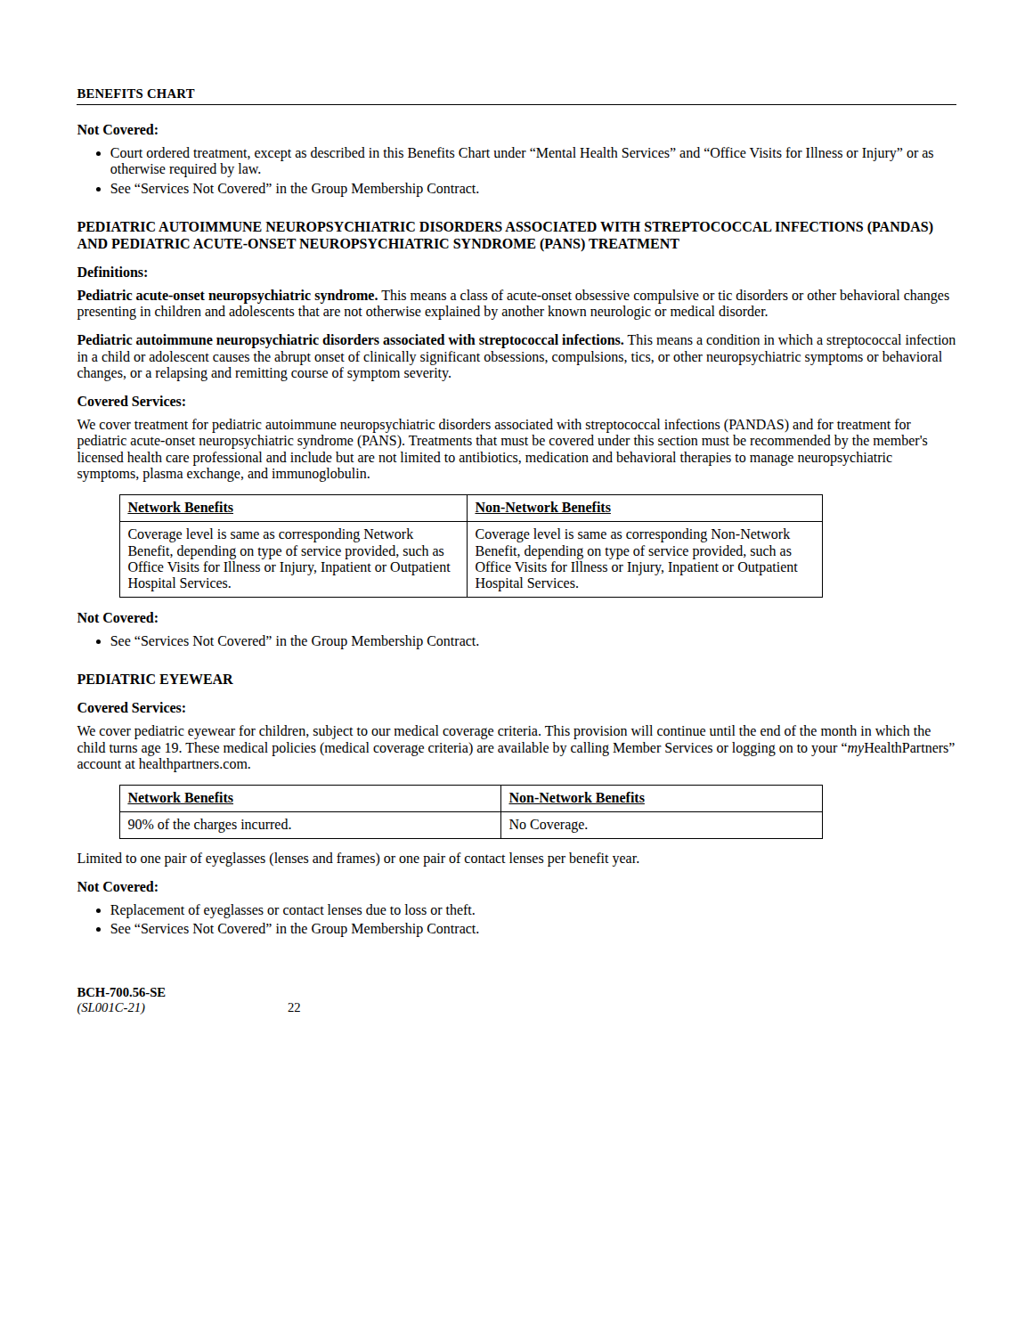BENEFITS CHART
Not Covered:
Court ordered treatment, except as described in this Benefits Chart under “Mental Health Services” and “Office Visits for Illness or Injury” or as otherwise required by law.
See “Services Not Covered” in the Group Membership Contract.
Pediatric Autoimmune Neuropsychiatric Disorders Associated with Streptococcal Infections (PANDAS) and Pediatric Acute-Onset Neuropsychiatric Syndrome (PANS) Treatment
Definitions:
Pediatric acute-onset neuropsychiatric syndrome. This means a class of acute-onset obsessive compulsive or tic disorders or other behavioral changes presenting in children and adolescents that are not otherwise explained by another known neurologic or medical disorder.
Pediatric autoimmune neuropsychiatric disorders associated with streptococcal infections. This means a condition in which a streptococcal infection in a child or adolescent causes the abrupt onset of clinically significant obsessions, compulsions, tics, or other neuropsychiatric symptoms or behavioral changes, or a relapsing and remitting course of symptom severity.
Covered Services:
We cover treatment for pediatric autoimmune neuropsychiatric disorders associated with streptococcal infections (PANDAS) and for treatment for pediatric acute-onset neuropsychiatric syndrome (PANS). Treatments that must be covered under this section must be recommended by the member's licensed health care professional and include but are not limited to antibiotics, medication and behavioral therapies to manage neuropsychiatric symptoms, plasma exchange, and immunoglobulin.
| Network Benefits | Non-Network Benefits |
| --- | --- |
| Coverage level is same as corresponding Network Benefit, depending on type of service provided, such as Office Visits for Illness or Injury, Inpatient or Outpatient Hospital Services. | Coverage level is same as corresponding Non-Network Benefit, depending on type of service provided, such as Office Visits for Illness or Injury, Inpatient or Outpatient Hospital Services. |
Not Covered:
See “Services Not Covered” in the Group Membership Contract.
Pediatric Eyewear
Covered Services:
We cover pediatric eyewear for children, subject to our medical coverage criteria. This provision will continue until the end of the month in which the child turns age 19. These medical policies (medical coverage criteria) are available by calling Member Services or logging on to your “my HealthPartners” account at healthpartners.com.
| Network Benefits | Non-Network Benefits |
| --- | --- |
| 90% of the charges incurred. | No Coverage. |
Limited to one pair of eyeglasses (lenses and frames) or one pair of contact lenses per benefit year.
Not Covered:
Replacement of eyeglasses or contact lenses due to loss or theft.
See “Services Not Covered” in the Group Membership Contract.
BCH-700.56-SE
(SL001C-21) 22